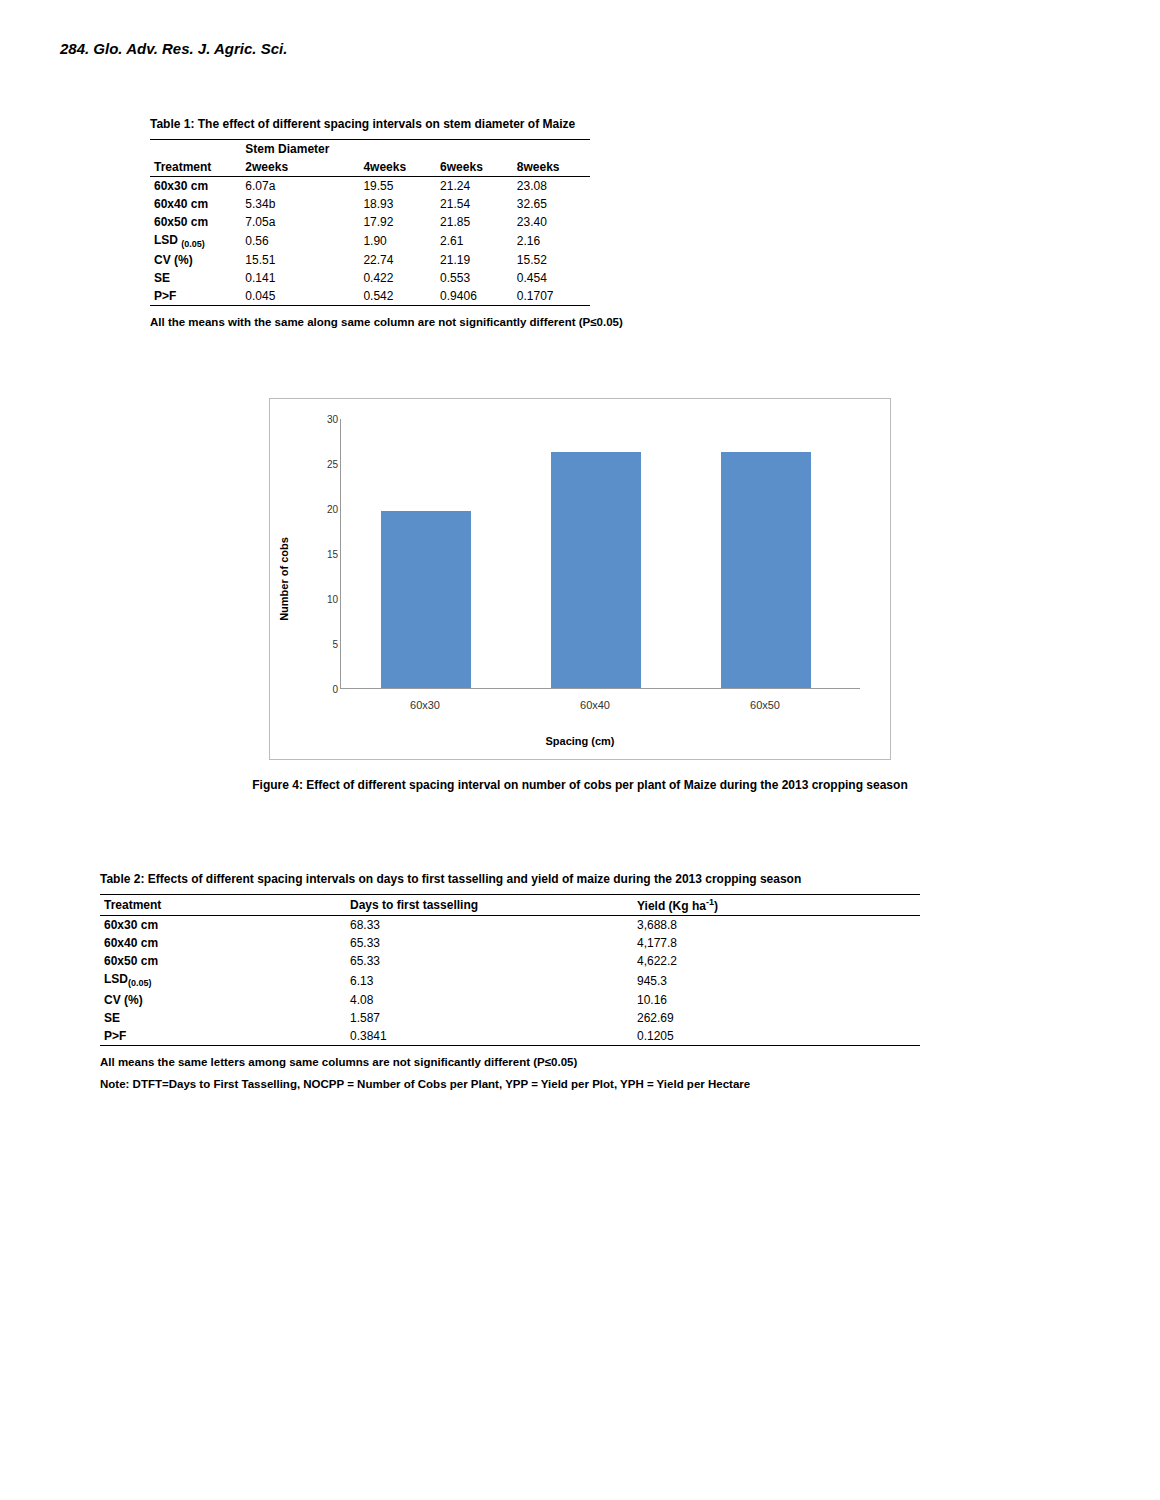284. Glo. Adv. Res. J. Agric. Sci.
Table 1: The effect of different spacing intervals on stem diameter of Maize
| | Stem Diameter | | | |
| --- | --- | --- | --- | --- |
| Treatment | 2weeks | 4weeks | 6weeks | 8weeks |
| 60x30 cm | 6.07a | 19.55 | 21.24 | 23.08 |
| 60x40 cm | 5.34b | 18.93 | 21.54 | 32.65 |
| 60x50 cm | 7.05a | 17.92 | 21.85 | 23.40 |
| LSD (0.05) | 0.56 | 1.90 | 2.61 | 2.16 |
| CV (%) | 15.51 | 22.74 | 21.19 | 15.52 |
| SE | 0.141 | 0.422 | 0.553 | 0.454 |
| P>F | 0.045 | 0.542 | 0.9406 | 0.1707 |
All the means with the same along same column are not significantly different (P≤0.05)
Number of cobs
30 25 20 15 10 5 0
60x30 60x40 60x50
Spacing (cm)
Figure 4: Effect of different spacing interval on number of cobs per plant of Maize during the 2013 cropping season
Table 2: Effects of different spacing intervals on days to first tasselling and yield of maize during the 2013 cropping season
| Treatment | Days to first tasselling | Yield (Kg ha -1 ) |
| --- | --- | --- |
| 60x30 cm | 68.33 | 3,688.8 |
| 60x40 cm | 65.33 | 4,177.8 |
| 60x50 cm | 65.33 | 4,622.2 |
| LSD (0.05) | 6.13 | 945.3 |
| CV (%) | 4.08 | 10.16 |
| SE | 1.587 | 262.69 |
| P>F | 0.3841 | 0.1205 |
All means the same letters among same columns are not significantly different (P≤0.05)
Note: DTFT=Days to First Tasselling, NOCPP = Number of Cobs per Plant, YPP = Yield per Plot, YPH = Yield per Hectare